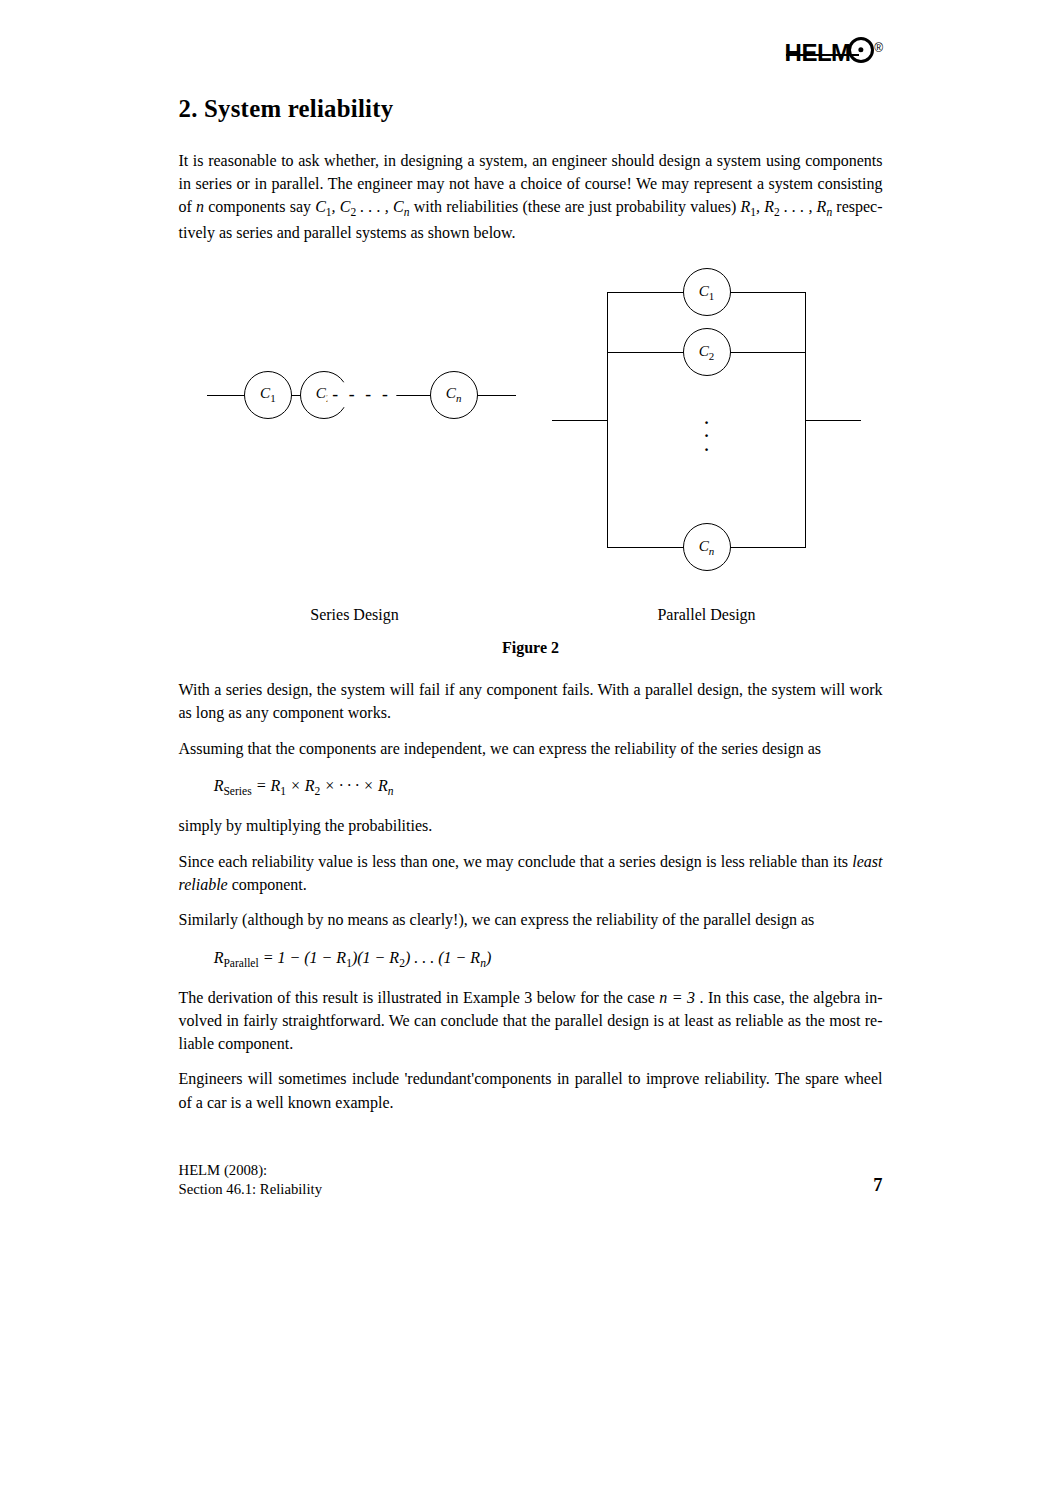HELM ®
2. System reliability
It is reasonable to ask whether, in designing a system, an engineer should design a system using components in series or in parallel. The engineer may not have a choice of course! We may represent a system consisting of n components say C1, C2 . . . , Cn with reliabilities (these are just probability values) R1, R2 . . . , Rn respectively as series and parallel systems as shown below.
C1
C2
- - - -
Cn
C1
C2
...
Cn
Series Design
Parallel Design
Figure 2
With a series design, the system will fail if any component fails. With a parallel design, the system will work as long as any component works.
Assuming that the components are independent, we can express the reliability of the series design as
RSeries = R1 × R2 × · · · × Rn
simply by multiplying the probabilities.
Since each reliability value is less than one, we may conclude that a series design is less reliable than its least reliable component.
Similarly (although by no means as clearly!), we can express the reliability of the parallel design as
RParallel = 1 − (1 − R1)(1 − R2) . . . (1 − Rn)
The derivation of this result is illustrated in Example 3 below for the case n = 3 . In this case, the algebra involved in fairly straightforward. We can conclude that the parallel design is at least as reliable as the most reliable component.
Engineers will sometimes include 'redundant'components in parallel to improve reliability. The spare wheel of a car is a well known example.
HELM (2008):
Section 46.1: Reliability
7